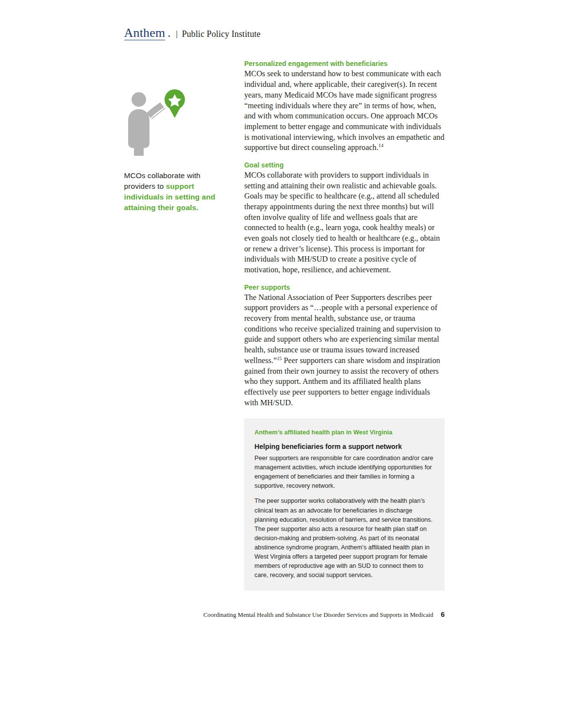Anthem. | Public Policy Institute
MCOs collaborate with providers to support individuals in setting and attaining their goals.
Personalized engagement with beneficiaries
MCOs seek to understand how to best communicate with each individual and, where applicable, their caregiver(s). In recent years, many Medicaid MCOs have made significant progress “meeting individuals where they are” in terms of how, when, and with whom communication occurs. One approach MCOs implement to better engage and communicate with individuals is motivational interviewing, which involves an empathetic and supportive but direct counseling approach.14
Goal setting
MCOs collaborate with providers to support individuals in setting and attaining their own realistic and achievable goals. Goals may be specific to healthcare (e.g., attend all scheduled therapy appointments during the next three months) but will often involve quality of life and wellness goals that are connected to health (e.g., learn yoga, cook healthy meals) or even goals not closely tied to health or healthcare (e.g., obtain or renew a driver’s license). This process is important for individuals with MH/SUD to create a positive cycle of motivation, hope, resilience, and achievement.
Peer supports
The National Association of Peer Supporters describes peer support providers as “…people with a personal experience of recovery from mental health, substance use, or trauma conditions who receive specialized training and supervision to guide and support others who are experiencing similar mental health, substance use or trauma issues toward increased wellness.”15 Peer supporters can share wisdom and inspiration gained from their own journey to assist the recovery of others who they support. Anthem and its affiliated health plans effectively use peer supporters to better engage individuals with MH/SUD.
Anthem’s affiliated health plan in West Virginia
Helping beneficiaries form a support network
Peer supporters are responsible for care coordination and/or care management activities, which include identifying opportunities for engagement of beneficiaries and their families in forming a supportive, recovery network.
The peer supporter works collaboratively with the health plan’s clinical team as an advocate for beneficiaries in discharge planning education, resolution of barriers, and service transitions. The peer supporter also acts a resource for health plan staff on decision-making and problem-solving. As part of its neonatal abstinence syndrome program, Anthem’s affiliated health plan in West Virginia offers a targeted peer support program for female members of reproductive age with an SUD to connect them to care, recovery, and social support services.
Coordinating Mental Health and Substance Use Disorder Services and Supports in Medicaid 6